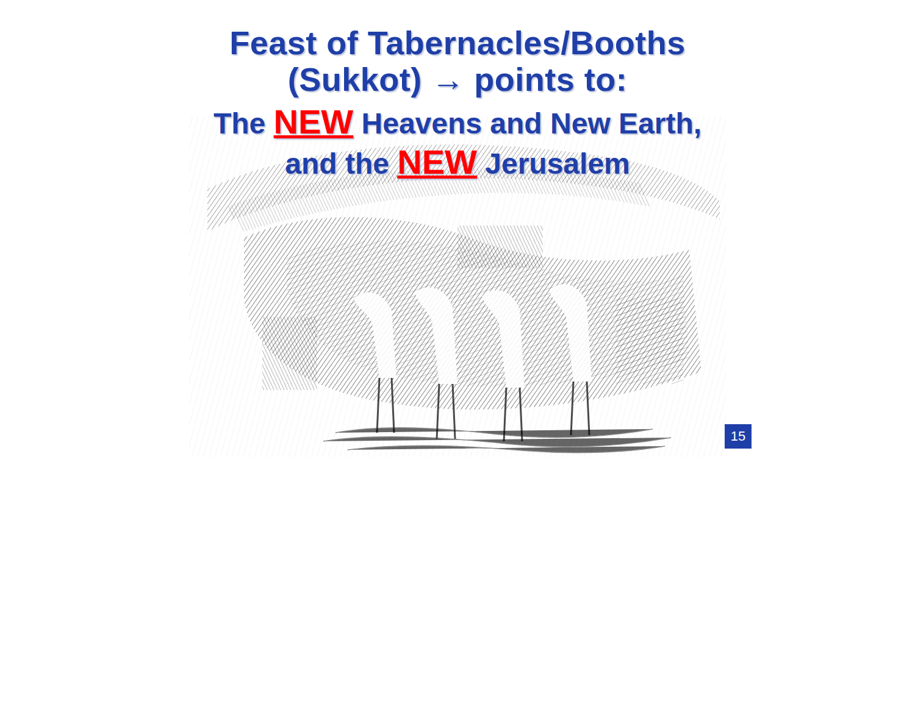Feast of Tabernacles/Booths (Sukkot) → points to:
The NEW Heavens and New Earth,
and the NEW Jerusalem
15